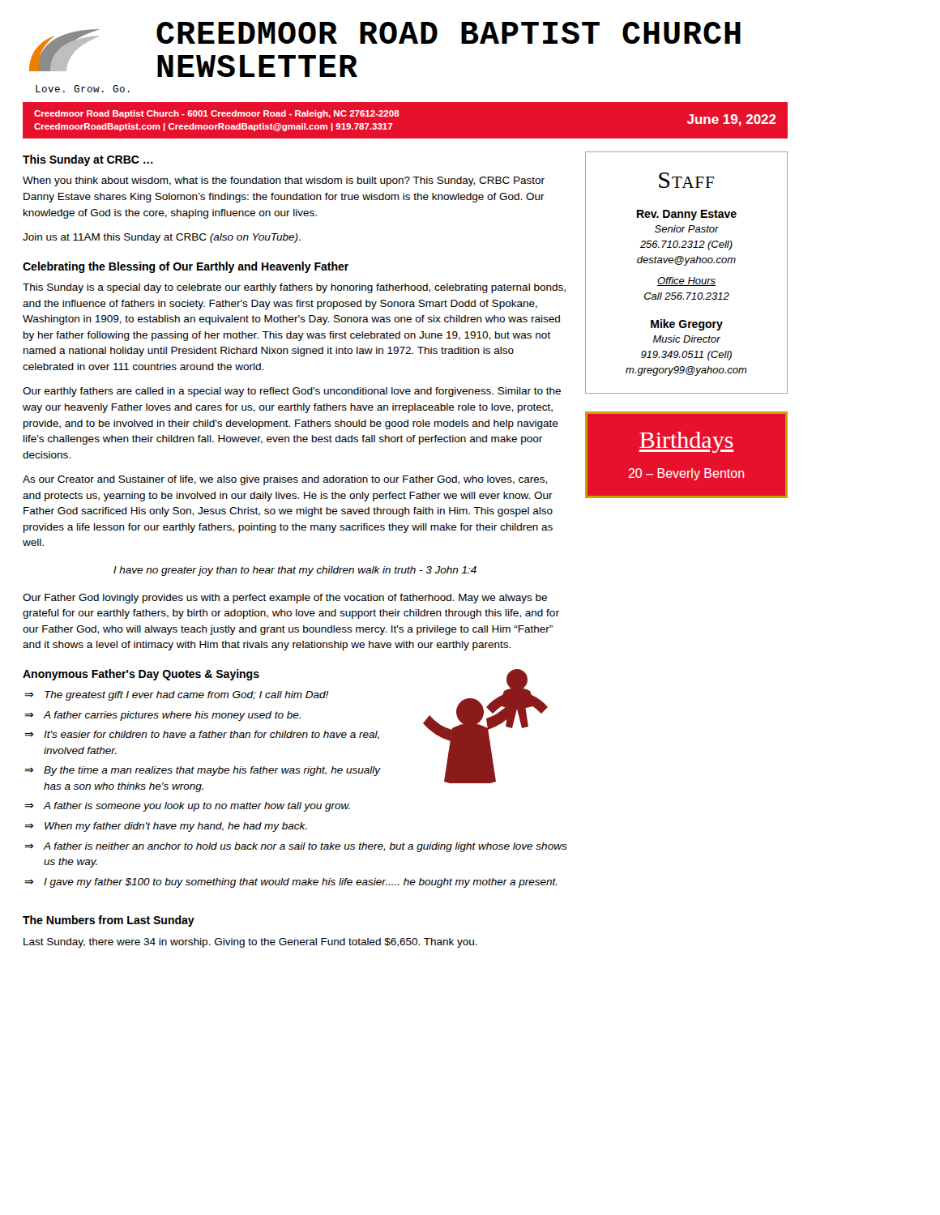Love. Grow. Go.
CREEDMOOR ROAD BAPTIST CHURCH NEWSLETTER
Creedmoor Road Baptist Church - 6001 Creedmoor Road - Raleigh, NC 27612-2208
CreedmoorRoadBaptist.com | CreedmoorRoadBaptist@gmail.com | 919.787.3317
June 19, 2022
This Sunday at CRBC …
When you think about wisdom, what is the foundation that wisdom is built upon? This Sunday, CRBC Pastor Danny Estave shares King Solomon’s findings: the foundation for true wisdom is the knowledge of God. Our knowledge of God is the core, shaping influence on our lives.
Join us at 11AM this Sunday at CRBC (also on YouTube).
Celebrating the Blessing of Our Earthly and Heavenly Father
This Sunday is a special day to celebrate our earthly fathers by honoring fatherhood, celebrating paternal bonds, and the influence of fathers in society. Father's Day was first proposed by Sonora Smart Dodd of Spokane, Washington in 1909, to establish an equivalent to Mother's Day. Sonora was one of six children who was raised by her father following the passing of her mother. This day was first celebrated on June 19, 1910, but was not named a national holiday until President Richard Nixon signed it into law in 1972. This tradition is also celebrated in over 111 countries around the world.
Our earthly fathers are called in a special way to reflect God's unconditional love and forgiveness. Similar to the way our heavenly Father loves and cares for us, our earthly fathers have an irreplaceable role to love, protect, provide, and to be involved in their child's development. Fathers should be good role models and help navigate life's challenges when their children fall. However, even the best dads fall short of perfection and make poor decisions.
As our Creator and Sustainer of life, we also give praises and adoration to our Father God, who loves, cares, and protects us, yearning to be involved in our daily lives. He is the only perfect Father we will ever know. Our Father God sacrificed His only Son, Jesus Christ, so we might be saved through faith in Him. This gospel also provides a life lesson for our earthly fathers, pointing to the many sacrifices they will make for their children as well.
I have no greater joy than to hear that my children walk in truth - 3 John 1:4
Our Father God lovingly provides us with a perfect example of the vocation of fatherhood. May we always be grateful for our earthly fathers, by birth or adoption, who love and support their children through this life, and for our Father God, who will always teach justly and grant us boundless mercy. It's a privilege to call Him “Father” and it shows a level of intimacy with Him that rivals any relationship we have with our earthly parents.
Anonymous Father's Day Quotes & Sayings
The greatest gift I ever had came from God; I call him Dad!
A father carries pictures where his money used to be.
It's easier for children to have a father than for children to have a real, involved father.
By the time a man realizes that maybe his father was right, he usually has a son who thinks he's wrong.
A father is someone you look up to no matter how tall you grow.
When my father didn't have my hand, he had my back.
A father is neither an anchor to hold us back nor a sail to take us there, but a guiding light whose love shows us the way.
I gave my father $100 to buy something that would make his life easier..... he bought my mother a present.
The Numbers from Last Sunday
Last Sunday, there were 34 in worship. Giving to the General Fund totaled $6,650. Thank you.
Staff
Rev. Danny Estave
Senior Pastor
256.710.2312 (Cell)
destave@yahoo.com
Office Hours
Call 256.710.2312
Mike Gregory
Music Director
919.349.0511 (Cell)
m.gregory99@yahoo.com
Birthdays
20 – Beverly Benton